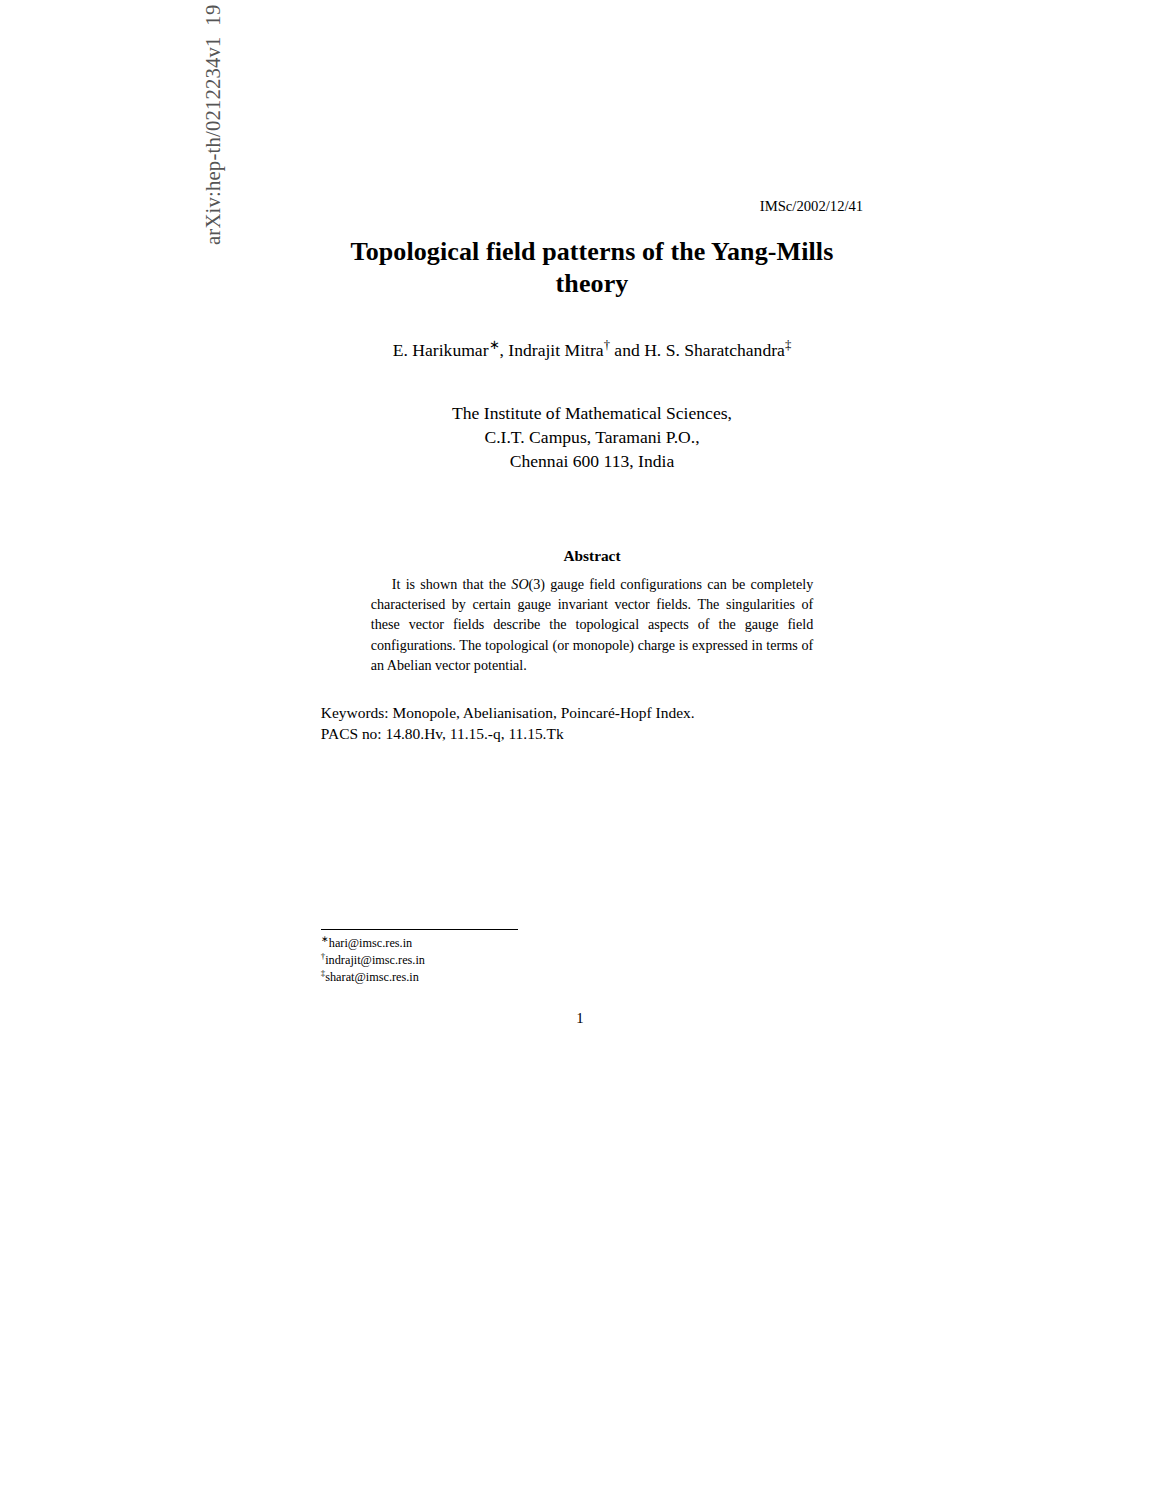arXiv:hep-th/0212234v1 19 Dec 2002
IMSc/2002/12/41
Topological field patterns of the Yang-Mills
theory
E. Harikumar∗, Indrajit Mitra† and H. S. Sharatchandra‡
The Institute of Mathematical Sciences,
C.I.T. Campus, Taramani P.O.,
Chennai 600 113, India
Abstract
It is shown that the SO(3) gauge field configurations can be completely characterised by certain gauge invariant vector fields. The singularities of these vector fields describe the topological aspects of the gauge field configurations. The topological (or monopole) charge is expressed in terms of an Abelian vector potential.
Keywords: Monopole, Abelianisation, Poincaré-Hopf Index.
PACS no: 14.80.Hv, 11.15.-q, 11.15.Tk
∗hari@imsc.res.in
†indrajit@imsc.res.in
‡sharat@imsc.res.in
1